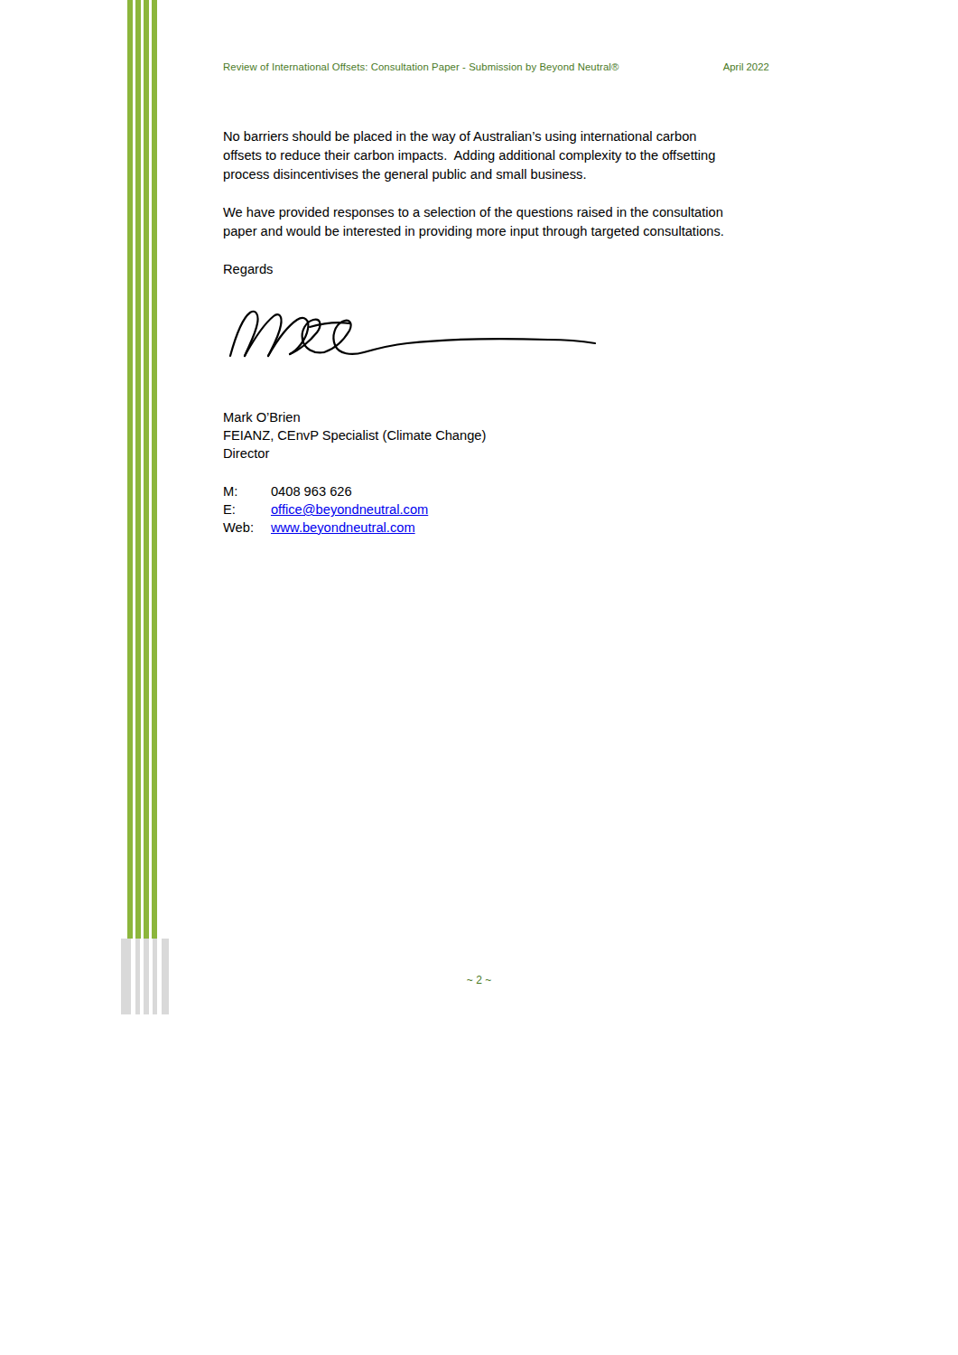Review of International Offsets: Consultation Paper - Submission by Beyond Neutral®
April 2022
No barriers should be placed in the way of Australian’s using international carbon offsets to reduce their carbon impacts. Adding additional complexity to the offsetting process disincentivises the general public and small business.
We have provided responses to a selection of the questions raised in the consultation paper and would be interested in providing more input through targeted consultations.
Regards
Mark O’Brien
FEIANZ, CEnvP Specialist (Climate Change)
Director
| M: | 0408 963 626 |
| E: | office@beyondneutral.com |
| Web: | www.beyondneutral.com |
~ 2 ~